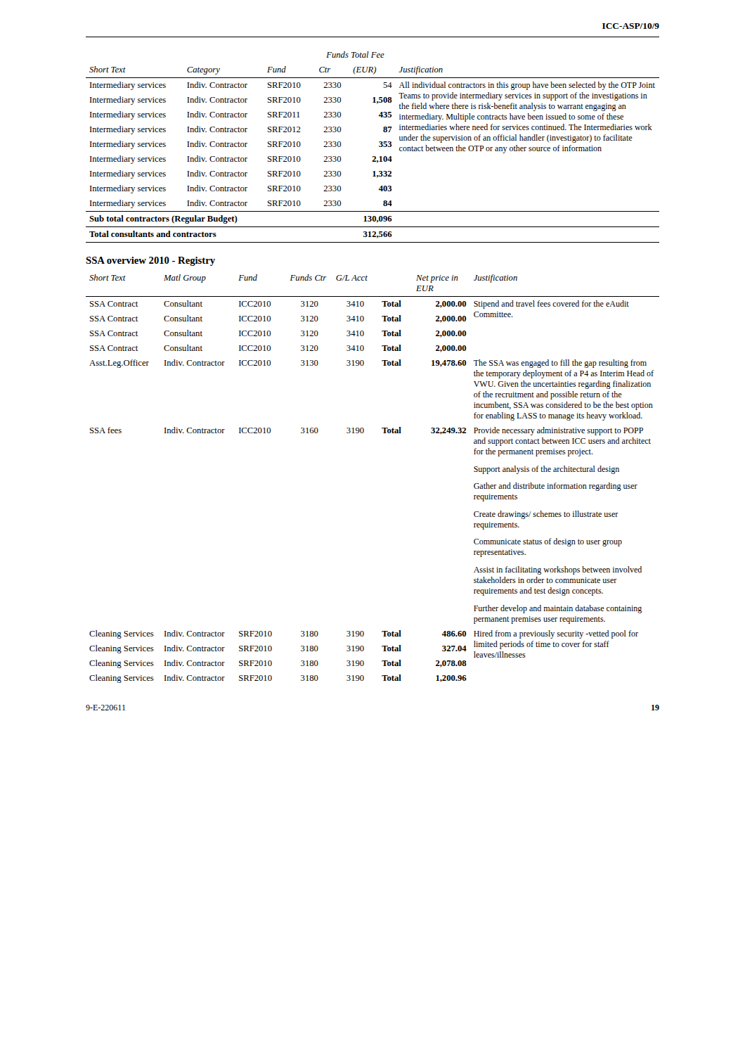ICC-ASP/10/9
| | | | Funds Total Fee | |
| --- | --- | --- | --- | --- |
| Short Text | Category | Fund | Ctr | (EUR) | Justification |
| Intermediary services | Indiv. Contractor | SRF2010 | 2330 | 54 | All individual contractors in this group have been selected by the OTP Joint Teams to provide intermediary services in support of the investigations in the field where there is risk-benefit analysis to warrant engaging an intermediary. Multiple contracts have been issued to some of these intermediaries where need for services continued. The Intermediaries work under the supervision of an official handler (investigator) to facilitate contact between the OTP or any other source of information |
| Intermediary services | Indiv. Contractor | SRF2010 | 2330 | 1,508 |
| Intermediary services | Indiv. Contractor | SRF2011 | 2330 | 435 |
| Intermediary services | Indiv. Contractor | SRF2012 | 2330 | 87 |
| Intermediary services | Indiv. Contractor | SRF2010 | 2330 | 353 |
| Intermediary services | Indiv. Contractor | SRF2010 | 2330 | 2,104 |
| Intermediary services | Indiv. Contractor | SRF2010 | 2330 | 1,332 |
| Intermediary services | Indiv. Contractor | SRF2010 | 2330 | 403 |
| Intermediary services | Indiv. Contractor | SRF2010 | 2330 | 84 | |
| Sub total contractors (Regular Budget) | 130,096 | |
| Total consultants and contractors | 312,566 | |
SSA overview 2010 - Registry
| Short Text | Matl Group | Fund | Funds Ctr | G/L Acct | | Net price in EUR | Justification |
| --- | --- | --- | --- | --- | --- | --- | --- |
| SSA Contract | Consultant | ICC2010 | 3120 | 3410 | Total | 2,000.00 | Stipend and travel fees covered for the eAudit Committee. |
| SSA Contract | Consultant | ICC2010 | 3120 | 3410 | Total | 2,000.00 |
| SSA Contract | Consultant | ICC2010 | 3120 | 3410 | Total | 2,000.00 |
| SSA Contract | Consultant | ICC2010 | 3120 | 3410 | Total | 2,000.00 |
| Asst.Leg.Officer | Indiv. Contractor | ICC2010 | 3130 | 3190 | Total | 19,478.60 | The SSA was engaged to fill the gap resulting from the temporary deployment of a P4 as Interim Head of VWU. Given the uncertainties regarding finalization of the recruitment and possible return of the incumbent, SSA was considered to be the best option for enabling LASS to manage its heavy workload. |
| SSA fees | Indiv. Contractor | ICC2010 | 3160 | 3190 | Total | 32,249.32 | Provide necessary administrative support to POPP and support contact between ICC users and architect for the permanent premises project. Support analysis of the architectural design Gather and distribute information regarding user requirements Create drawings/ schemes to illustrate user requirements. Communicate status of design to user group representatives. Assist in facilitating workshops between involved stakeholders in order to communicate user requirements and test design concepts. Further develop and maintain database containing permanent premises user requirements. |
| Cleaning Services | Indiv. Contractor | SRF2010 | 3180 | 3190 | Total | 486.60 | Hired from a previously security -vetted pool for limited periods of time to cover for staff leaves/illnesses |
| Cleaning Services | Indiv. Contractor | SRF2010 | 3180 | 3190 | Total | 327.04 |
| Cleaning Services | Indiv. Contractor | SRF2010 | 3180 | 3190 | Total | 2,078.08 |
| Cleaning Services | Indiv. Contractor | SRF2010 | 3180 | 3190 | Total | 1,200.96 |
9-E-220611 19